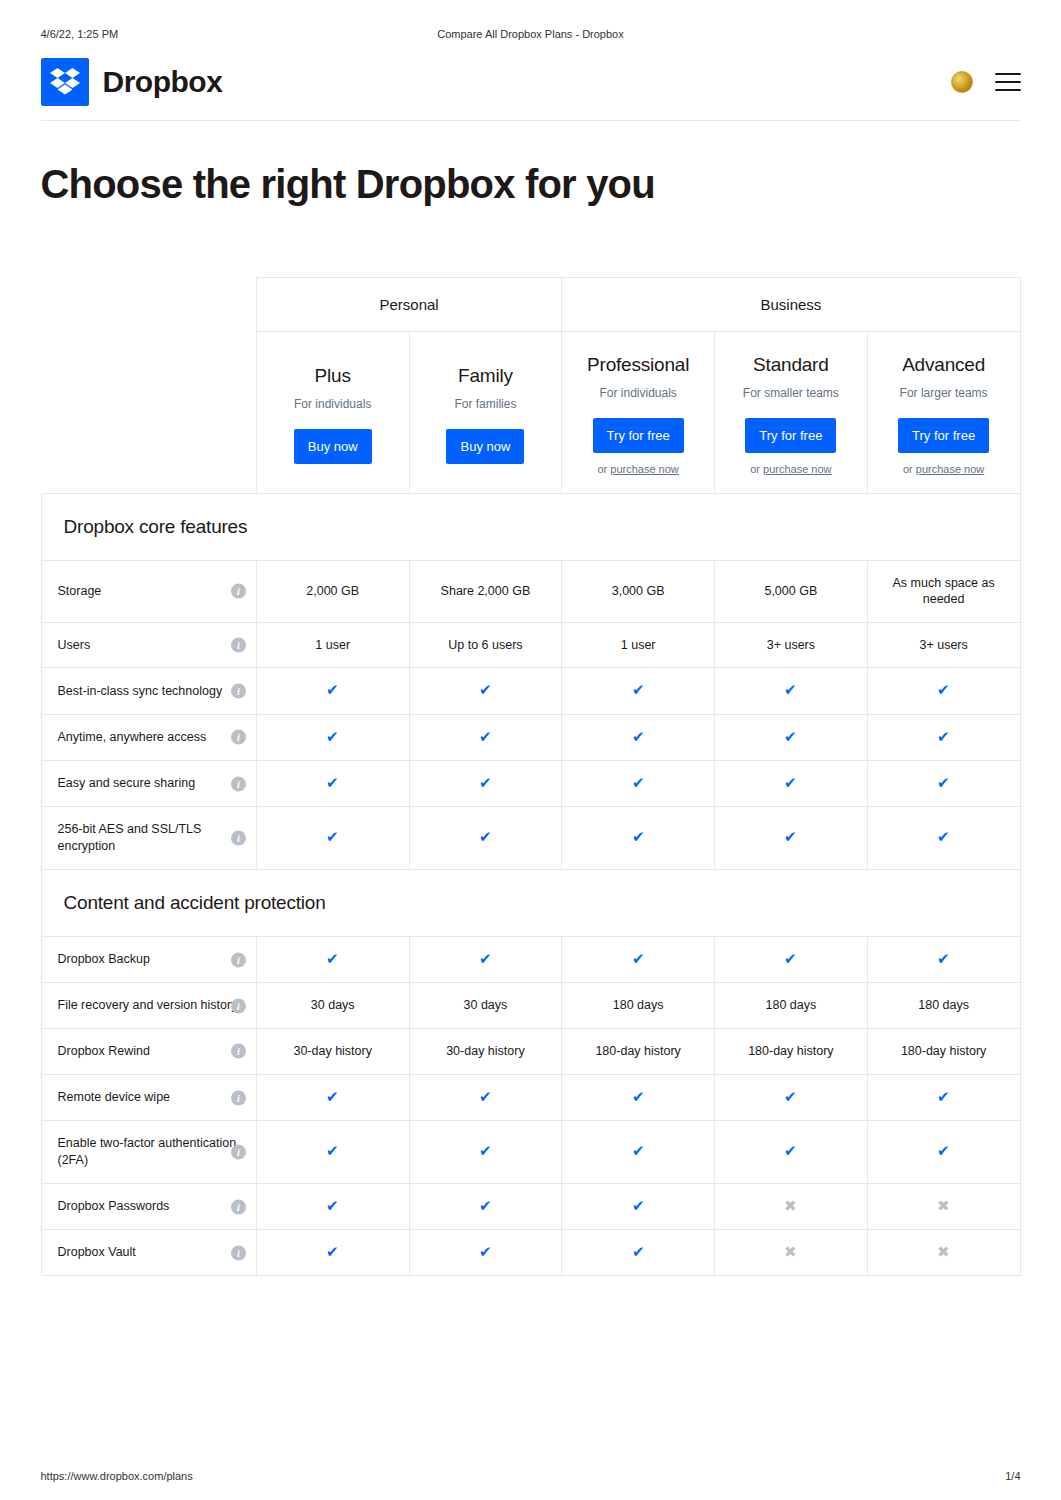4/6/22, 1:25 PM
Compare All Dropbox Plans - Dropbox
Dropbox
Choose the right Dropbox for you
| | Personal | Business |
| | Plus For individuals Buy now | Family For families Buy now | Professional For individuals Try for free or purchase now | Standard For smaller teams Try for free or purchase now | Advanced For larger teams Try for free or purchase now |
| Dropbox core features |
| Storage i | 2,000 GB | Share 2,000 GB | 3,000 GB | 5,000 GB | As much space as needed |
| Users i | 1 user | Up to 6 users | 1 user | 3+ users | 3+ users |
| Best-in-class sync technology i | ✔ | ✔ | ✔ | ✔ | ✔ |
| Anytime, anywhere access i | ✔ | ✔ | ✔ | ✔ | ✔ |
| Easy and secure sharing i | ✔ | ✔ | ✔ | ✔ | ✔ |
| 256-bit AES and SSL/TLS encryption i | ✔ | ✔ | ✔ | ✔ | ✔ |
| Content and accident protection |
| Dropbox Backup i | ✔ | ✔ | ✔ | ✔ | ✔ |
| File recovery and version history i | 30 days | 30 days | 180 days | 180 days | 180 days |
| Dropbox Rewind i | 30-day history | 30-day history | 180-day history | 180-day history | 180-day history |
| Remote device wipe i | ✔ | ✔ | ✔ | ✔ | ✔ |
| Enable two-factor authentication (2FA) i | ✔ | ✔ | ✔ | ✔ | ✔ |
| Dropbox Passwords i | ✔ | ✔ | ✔ | ✖ | ✖ |
| Dropbox Vault i | ✔ | ✔ | ✔ | ✖ | ✖ |
https://www.dropbox.com/plans
1/4